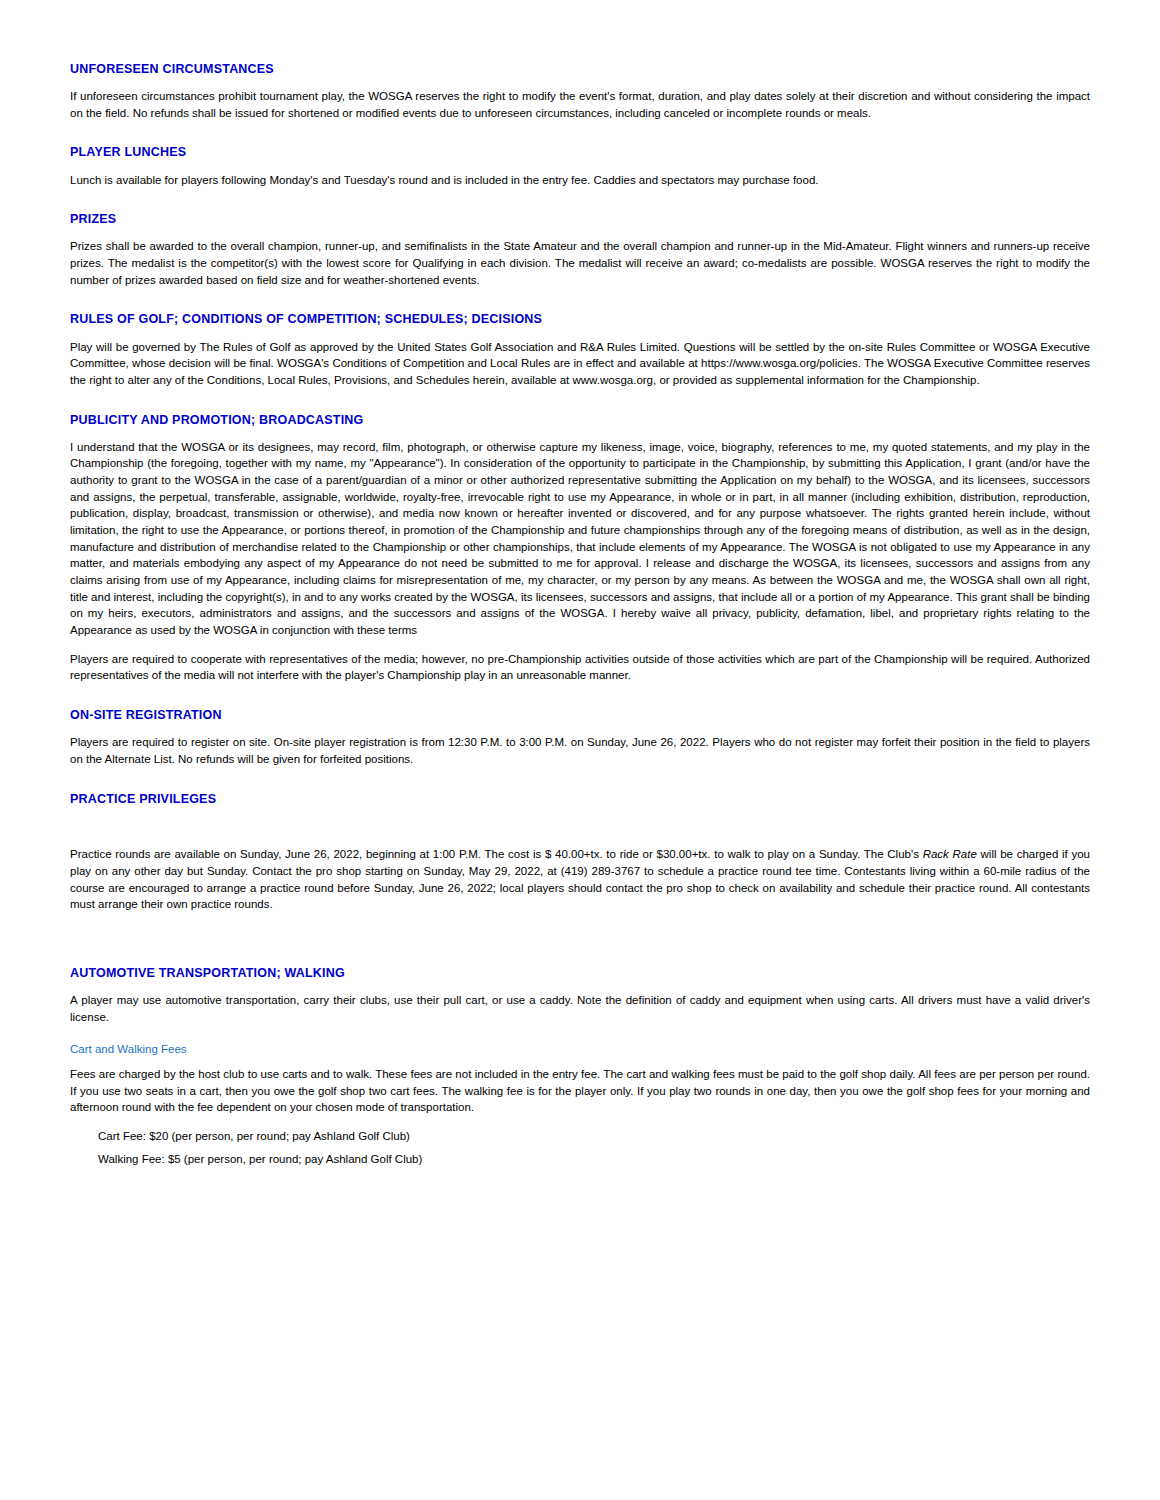Unforeseen Circumstances
If unforeseen circumstances prohibit tournament play, the WOSGA reserves the right to modify the event's format, duration, and play dates solely at their discretion and without considering the impact on the field. No refunds shall be issued for shortened or modified events due to unforeseen circumstances, including canceled or incomplete rounds or meals.
Player Lunches
Lunch is available for players following Monday's and Tuesday's round and is included in the entry fee. Caddies and spectators may purchase food.
Prizes
Prizes shall be awarded to the overall champion, runner-up, and semifinalists in the State Amateur and the overall champion and runner-up in the Mid-Amateur. Flight winners and runners-up receive prizes. The medalist is the competitor(s) with the lowest score for Qualifying in each division. The medalist will receive an award; co-medalists are possible. WOSGA reserves the right to modify the number of prizes awarded based on field size and for weather-shortened events.
Rules of Golf; Conditions of Competition; Schedules; Decisions
Play will be governed by The Rules of Golf as approved by the United States Golf Association and R&A Rules Limited. Questions will be settled by the on-site Rules Committee or WOSGA Executive Committee, whose decision will be final. WOSGA's Conditions of Competition and Local Rules are in effect and available at https://www.wosga.org/policies. The WOSGA Executive Committee reserves the right to alter any of the Conditions, Local Rules, Provisions, and Schedules herein, available at www.wosga.org, or provided as supplemental information for the Championship.
Publicity and Promotion; Broadcasting
I understand that the WOSGA or its designees, may record, film, photograph, or otherwise capture my likeness, image, voice, biography, references to me, my quoted statements, and my play in the Championship (the foregoing, together with my name, my "Appearance"). In consideration of the opportunity to participate in the Championship, by submitting this Application, I grant (and/or have the authority to grant to the WOSGA in the case of a parent/guardian of a minor or other authorized representative submitting the Application on my behalf) to the WOSGA, and its licensees, successors and assigns, the perpetual, transferable, assignable, worldwide, royalty-free, irrevocable right to use my Appearance, in whole or in part, in all manner (including exhibition, distribution, reproduction, publication, display, broadcast, transmission or otherwise), and media now known or hereafter invented or discovered, and for any purpose whatsoever. The rights granted herein include, without limitation, the right to use the Appearance, or portions thereof, in promotion of the Championship and future championships through any of the foregoing means of distribution, as well as in the design, manufacture and distribution of merchandise related to the Championship or other championships, that include elements of my Appearance. The WOSGA is not obligated to use my Appearance in any matter, and materials embodying any aspect of my Appearance do not need be submitted to me for approval. I release and discharge the WOSGA, its licensees, successors and assigns from any claims arising from use of my Appearance, including claims for misrepresentation of me, my character, or my person by any means. As between the WOSGA and me, the WOSGA shall own all right, title and interest, including the copyright(s), in and to any works created by the WOSGA, its licensees, successors and assigns, that include all or a portion of my Appearance. This grant shall be binding on my heirs, executors, administrators and assigns, and the successors and assigns of the WOSGA. I hereby waive all privacy, publicity, defamation, libel, and proprietary rights relating to the Appearance as used by the WOSGA in conjunction with these terms
Players are required to cooperate with representatives of the media; however, no pre-Championship activities outside of those activities which are part of the Championship will be required. Authorized representatives of the media will not interfere with the player's Championship play in an unreasonable manner.
On-Site Registration
Players are required to register on site. On-site player registration is from 12:30 P.M. to 3:00 P.M. on Sunday, June 26, 2022. Players who do not register may forfeit their position in the field to players on the Alternate List. No refunds will be given for forfeited positions.
Practice Privileges
Practice rounds are available on Sunday, June 26, 2022, beginning at 1:00 P.M. The cost is $ 40.00+tx. to ride or $30.00+tx. to walk to play on a Sunday. The Club's Rack Rate will be charged if you play on any other day but Sunday. Contact the pro shop starting on Sunday, May 29, 2022, at (419) 289-3767 to schedule a practice round tee time. Contestants living within a 60-mile radius of the course are encouraged to arrange a practice round before Sunday, June 26, 2022; local players should contact the pro shop to check on availability and schedule their practice round. All contestants must arrange their own practice rounds.
Automotive Transportation; Walking
A player may use automotive transportation, carry their clubs, use their pull cart, or use a caddy. Note the definition of caddy and equipment when using carts. All drivers must have a valid driver's license.
Cart and Walking Fees
Fees are charged by the host club to use carts and to walk. These fees are not included in the entry fee. The cart and walking fees must be paid to the golf shop daily. All fees are per person per round. If you use two seats in a cart, then you owe the golf shop two cart fees. The walking fee is for the player only. If you play two rounds in one day, then you owe the golf shop fees for your morning and afternoon round with the fee dependent on your chosen mode of transportation.
Cart Fee: $20 (per person, per round; pay Ashland Golf Club)
Walking Fee: $5 (per person, per round; pay Ashland Golf Club)